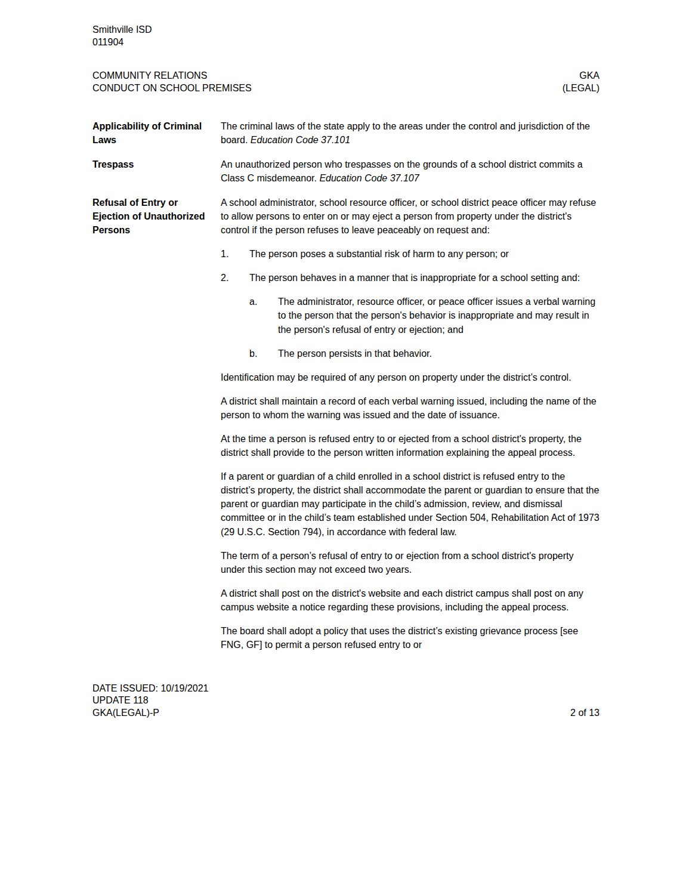Smithville ISD
011904
COMMUNITY RELATIONS
CONDUCT ON SCHOOL PREMISES
GKA
(LEGAL)
Applicability of Criminal Laws
The criminal laws of the state apply to the areas under the control and jurisdiction of the board. Education Code 37.101
Trespass
An unauthorized person who trespasses on the grounds of a school district commits a Class C misdemeanor. Education Code 37.107
Refusal of Entry or Ejection of Unauthorized Persons
A school administrator, school resource officer, or school district peace officer may refuse to allow persons to enter on or may eject a person from property under the district's control if the person refuses to leave peaceably on request and:
The person poses a substantial risk of harm to any person; or
The person behaves in a manner that is inappropriate for a school setting and:
The administrator, resource officer, or peace officer issues a verbal warning to the person that the person's behavior is inappropriate and may result in the person's refusal of entry or ejection; and
The person persists in that behavior.
Identification may be required of any person on property under the district’s control.
A district shall maintain a record of each verbal warning issued, including the name of the person to whom the warning was issued and the date of issuance.
At the time a person is refused entry to or ejected from a school district's property, the district shall provide to the person written information explaining the appeal process.
If a parent or guardian of a child enrolled in a school district is refused entry to the district’s property, the district shall accommodate the parent or guardian to ensure that the parent or guardian may participate in the child’s admission, review, and dismissal committee or in the child’s team established under Section 504, Rehabilitation Act of 1973 (29 U.S.C. Section 794), in accordance with federal law.
The term of a person’s refusal of entry to or ejection from a school district's property under this section may not exceed two years.
A district shall post on the district's website and each district campus shall post on any campus website a notice regarding these provisions, including the appeal process.
The board shall adopt a policy that uses the district’s existing grievance process [see FNG, GF] to permit a person refused entry to or
DATE ISSUED: 10/19/2021
UPDATE 118
GKA(LEGAL)-P
2 of 13